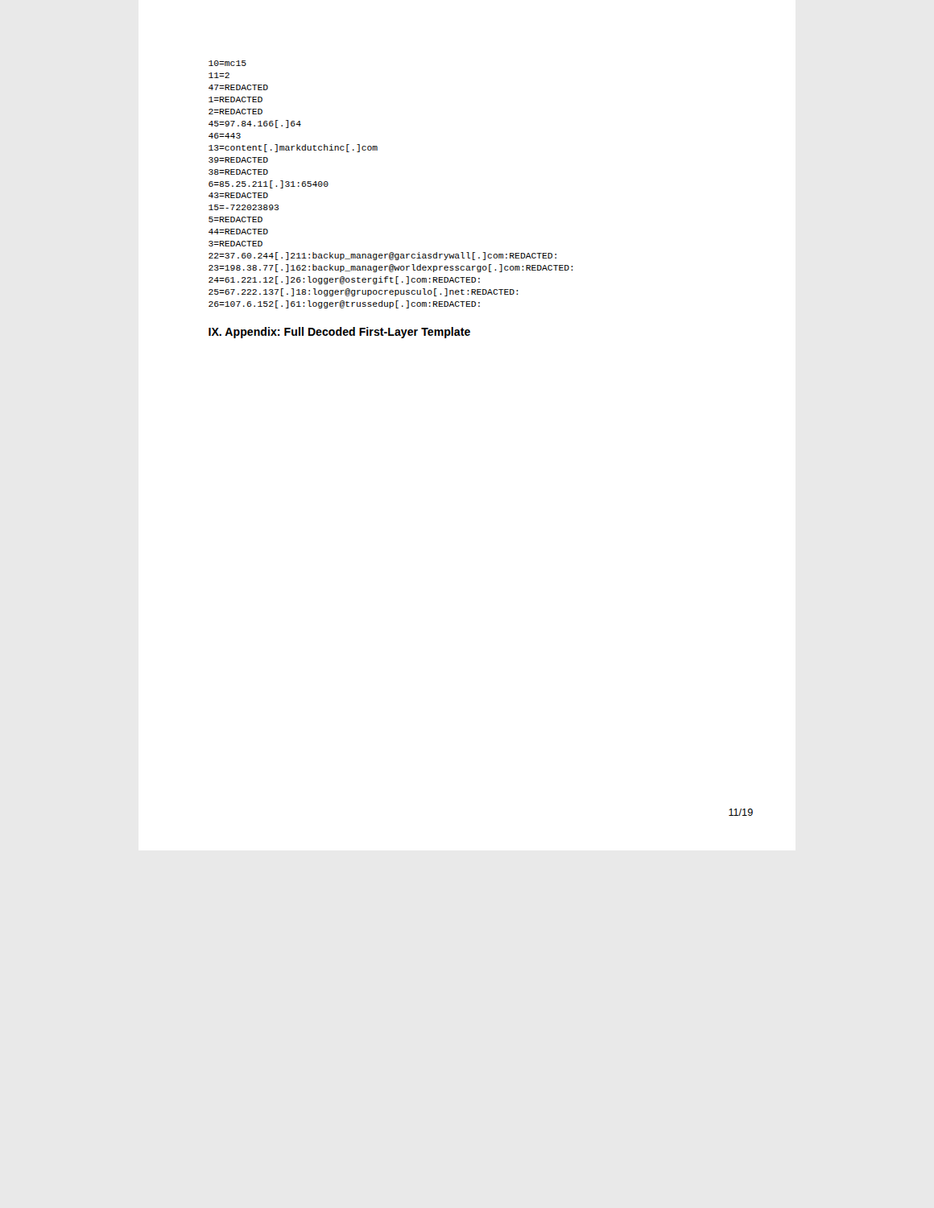10=mc15
11=2
47=REDACTED
1=REDACTED
2=REDACTED
45=97.84.166[.]64
46=443
13=content[.]markdutchinc[.]com
39=REDACTED
38=REDACTED
6=85.25.211[.]31:65400
43=REDACTED
15=-722023893
5=REDACTED
44=REDACTED
3=REDACTED
22=37.60.244[.]211:backup_manager@garciasdrywall[.]com:REDACTED:
23=198.38.77[.]162:backup_manager@worldexpresscargo[.]com:REDACTED:
24=61.221.12[.]26:logger@ostergift[.]com:REDACTED:
25=67.222.137[.]18:logger@grupocrepusculo[.]net:REDACTED:
26=107.6.152[.]61:logger@trussedup[.]com:REDACTED:
IX. Appendix: Full Decoded First-Layer Template
11/19